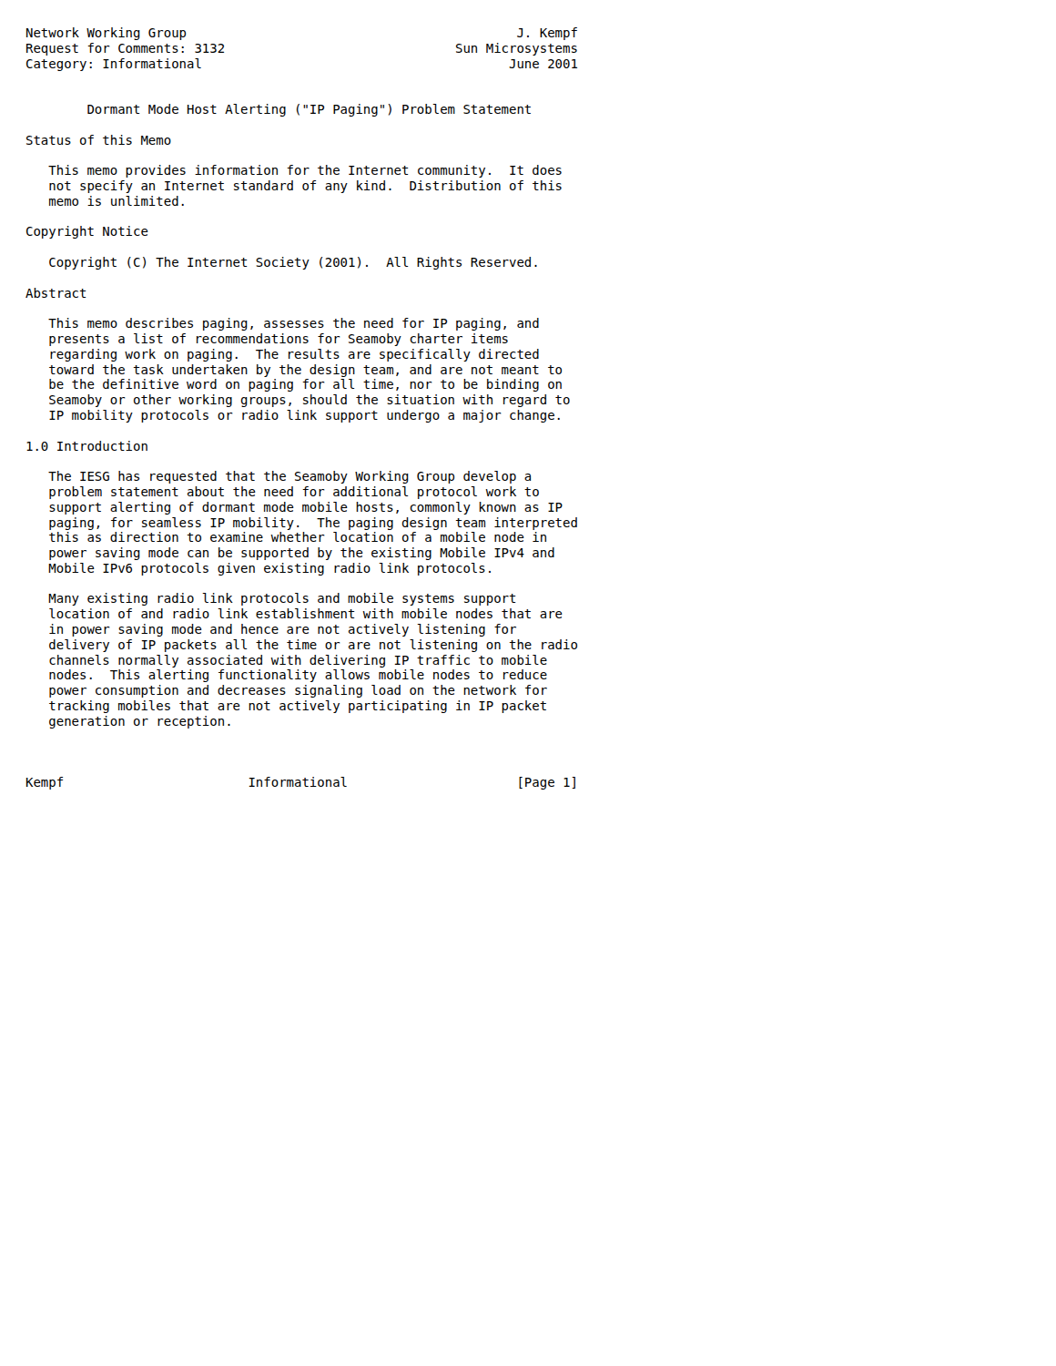Network Working Group J. Kempf Request for Comments: 3132 Sun Microsystems Category: Informational June 2001 Dormant Mode Host Alerting ("IP Paging") Problem Statement Status of this Memo This memo provides information for the Internet community. It does not specify an Internet standard of any kind. Distribution of this memo is unlimited. Copyright Notice Copyright (C) The Internet Society (2001). All Rights Reserved. Abstract This memo describes paging, assesses the need for IP paging, and presents a list of recommendations for Seamoby charter items regarding work on paging. The results are specifically directed toward the task undertaken by the design team, and are not meant to be the definitive word on paging for all time, nor to be binding on Seamoby or other working groups, should the situation with regard to IP mobility protocols or radio link support undergo a major change. 1.0 Introduction The IESG has requested that the Seamoby Working Group develop a problem statement about the need for additional protocol work to support alerting of dormant mode mobile hosts, commonly known as IP paging, for seamless IP mobility. The paging design team interpreted this as direction to examine whether location of a mobile node in power saving mode can be supported by the existing Mobile IPv4 and Mobile IPv6 protocols given existing radio link protocols. Many existing radio link protocols and mobile systems support location of and radio link establishment with mobile nodes that are in power saving mode and hence are not actively listening for delivery of IP packets all the time or are not listening on the radio channels normally associated with delivering IP traffic to mobile nodes. This alerting functionality allows mobile nodes to reduce power consumption and decreases signaling load on the network for tracking mobiles that are not actively participating in IP packet generation or reception. Kempf Informational [Page 1]